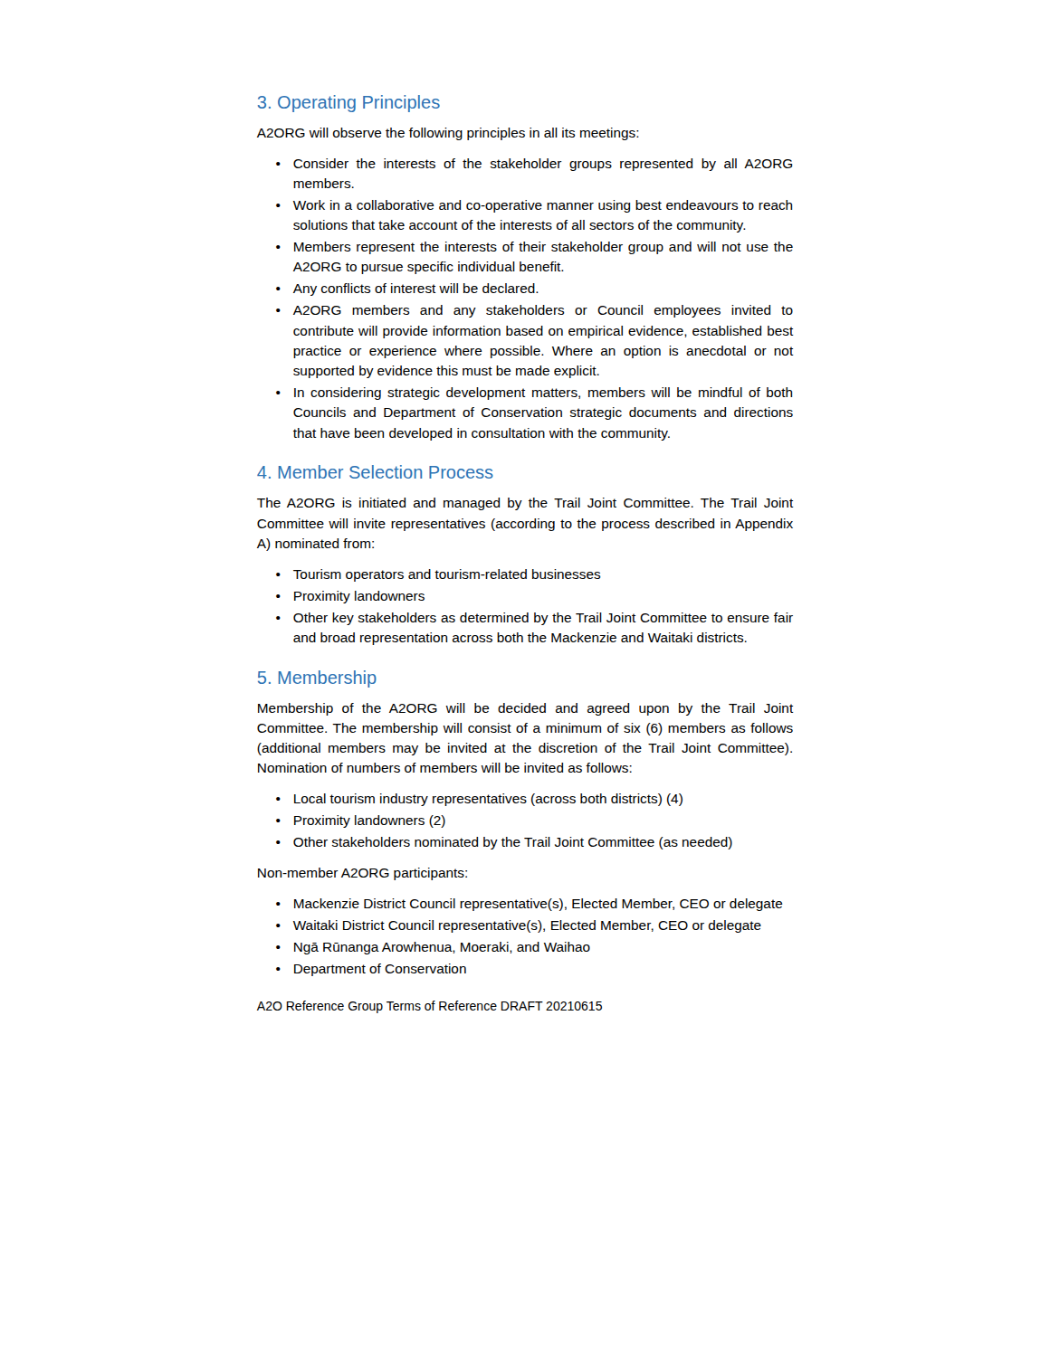3. Operating Principles
A2ORG will observe the following principles in all its meetings:
Consider the interests of the stakeholder groups represented by all A2ORG members.
Work in a collaborative and co-operative manner using best endeavours to reach solutions that take account of the interests of all sectors of the community.
Members represent the interests of their stakeholder group and will not use the A2ORG to pursue specific individual benefit.
Any conflicts of interest will be declared.
A2ORG members and any stakeholders or Council employees invited to contribute will provide information based on empirical evidence, established best practice or experience where possible. Where an option is anecdotal or not supported by evidence this must be made explicit.
In considering strategic development matters, members will be mindful of both Councils and Department of Conservation strategic documents and directions that have been developed in consultation with the community.
4. Member Selection Process
The A2ORG is initiated and managed by the Trail Joint Committee. The Trail Joint Committee will invite representatives (according to the process described in Appendix A) nominated from:
Tourism operators and tourism-related businesses
Proximity landowners
Other key stakeholders as determined by the Trail Joint Committee to ensure fair and broad representation across both the Mackenzie and Waitaki districts.
5. Membership
Membership of the A2ORG will be decided and agreed upon by the Trail Joint Committee. The membership will consist of a minimum of six (6) members as follows (additional members may be invited at the discretion of the Trail Joint Committee). Nomination of numbers of members will be invited as follows:
Local tourism industry representatives (across both districts) (4)
Proximity landowners (2)
Other stakeholders nominated by the Trail Joint Committee (as needed)
Non-member A2ORG participants:
Mackenzie District Council representative(s), Elected Member, CEO or delegate
Waitaki District Council representative(s), Elected Member, CEO or delegate
Ngā Rūnanga Arowhenua, Moeraki, and Waihao
Department of Conservation
A2O Reference Group Terms of Reference DRAFT 20210615